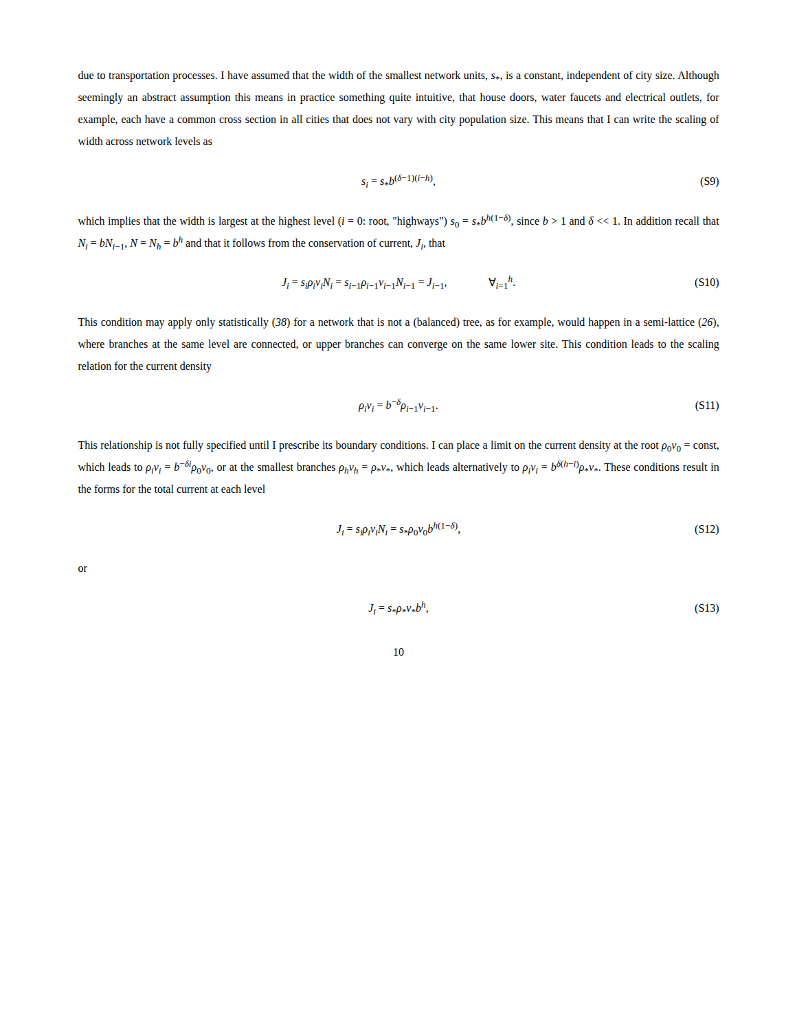due to transportation processes. I have assumed that the width of the smallest network units, s*, is a constant, independent of city size. Although seemingly an abstract assumption this means in practice something quite intuitive, that house doors, water faucets and electrical outlets, for example, each have a common cross section in all cities that does not vary with city population size. This means that I can write the scaling of width across network levels as
si = s*b(δ−1)(i−h),
(S9)
which implies that the width is largest at the highest level (i = 0: root, "highways") s0 = s*bh(1−δ), since b > 1 and δ << 1. In addition recall that Ni = bNi−1, N = Nh = bh and that it follows from the conservation of current, Ji, that
Ji = siρiviNi = si−1ρi−1vi−1Ni−1 = Ji−1, ∀i=1h.
(S10)
This condition may apply only statistically (38) for a network that is not a (balanced) tree, as for example, would happen in a semi-lattice (26), where branches at the same level are connected, or upper branches can converge on the same lower site. This condition leads to the scaling relation for the current density
ρivi = b−δρi−1vi−1.
(S11)
This relationship is not fully specified until I prescribe its boundary conditions. I can place a limit on the current density at the root ρ0v0 = const, which leads to ρivi = b−δiρ0v0, or at the smallest branches ρhvh = ρ*v*, which leads alternatively to ρivi = bδ(h−i)ρ*v*. These conditions result in the forms for the total current at each level
Ji = siρiviNi = s*ρ0v0bh(1−δ),
(S12)
or
Ji = s*ρ*v*bh,
(S13)
10